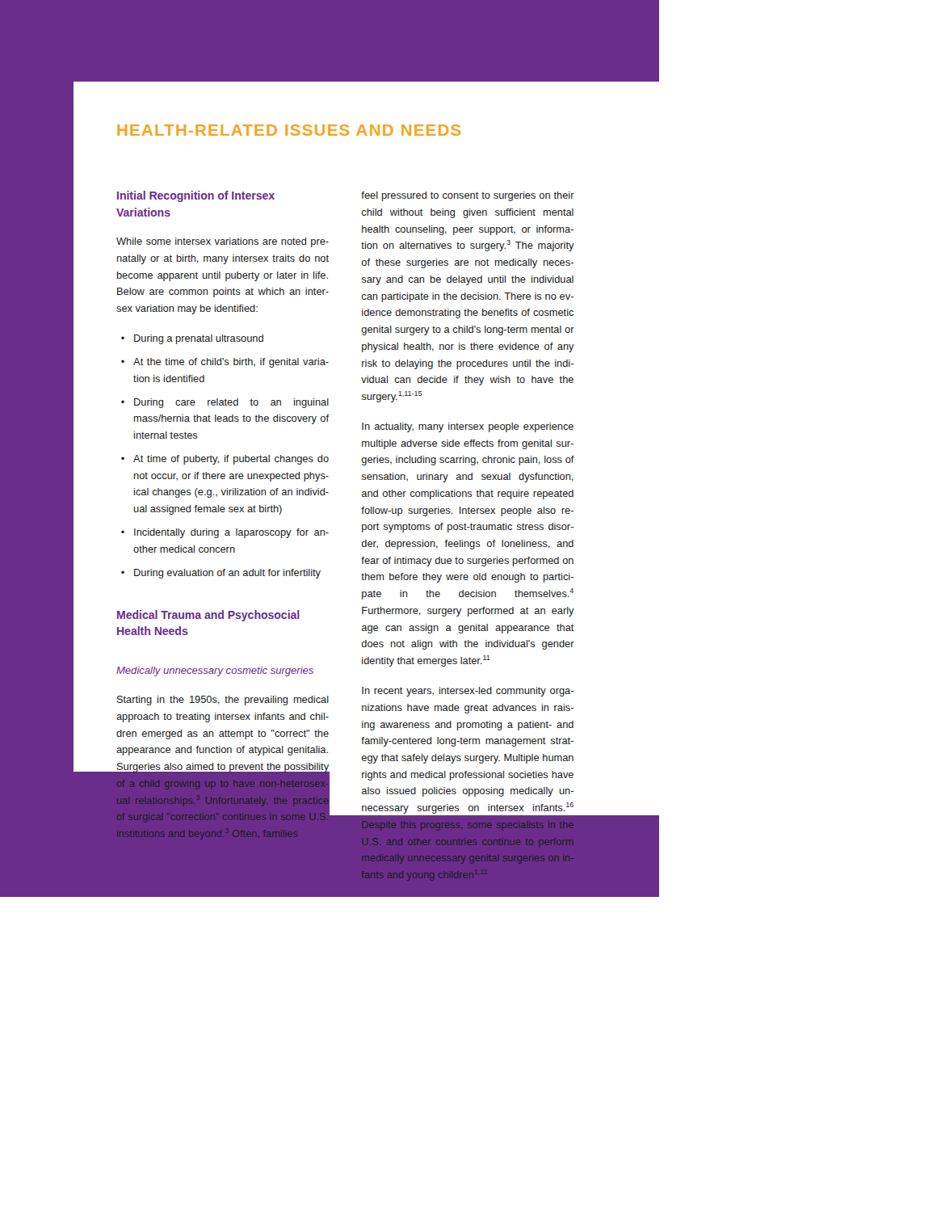Health-Related Issues and Needs
Initial Recognition of Intersex Variations
While some intersex variations are noted prenatally or at birth, many intersex traits do not become apparent until puberty or later in life. Below are common points at which an intersex variation may be identified:
During a prenatal ultrasound
At the time of child's birth, if genital variation is identified
During care related to an inguinal mass/hernia that leads to the discovery of internal testes
At time of puberty, if pubertal changes do not occur, or if there are unexpected physical changes (e.g., virilization of an individual assigned female sex at birth)
Incidentally during a laparoscopy for another medical concern
During evaluation of an adult for infertility
Medical Trauma and Psychosocial Health Needs
Medically unnecessary cosmetic surgeries
Starting in the 1950s, the prevailing medical approach to treating intersex infants and children emerged as an attempt to "correct" the appearance and function of atypical genitalia. Surgeries also aimed to prevent the possibility of a child growing up to have non-heterosexual relationships.3 Unfortunately, the practice of surgical "correction" continues in some U.S. institutions and beyond.3 Often, families
feel pressured to consent to surgeries on their child without being given sufficient mental health counseling, peer support, or information on alternatives to surgery.3 The majority of these surgeries are not medically necessary and can be delayed until the individual can participate in the decision. There is no evidence demonstrating the benefits of cosmetic genital surgery to a child's long-term mental or physical health, nor is there evidence of any risk to delaying the procedures until the individual can decide if they wish to have the surgery.1,11-15
In actuality, many intersex people experience multiple adverse side effects from genital surgeries, including scarring, chronic pain, loss of sensation, urinary and sexual dysfunction, and other complications that require repeated follow-up surgeries. Intersex people also report symptoms of post-traumatic stress disorder, depression, feelings of loneliness, and fear of intimacy due to surgeries performed on them before they were old enough to participate in the decision themselves.4 Furthermore, surgery performed at an early age can assign a genital appearance that does not align with the individual's gender identity that emerges later.11
In recent years, intersex-led community organizations have made great advances in raising awareness and promoting a patient- and family-centered long-term management strategy that safely delays surgery. Multiple human rights and medical professional societies have also issued policies opposing medically unnecessary surgeries on intersex infants.16 Despite this progress, some specialists in the U.S. and other countries continue to perform medically unnecessary genital surgeries on infants and young children1,11